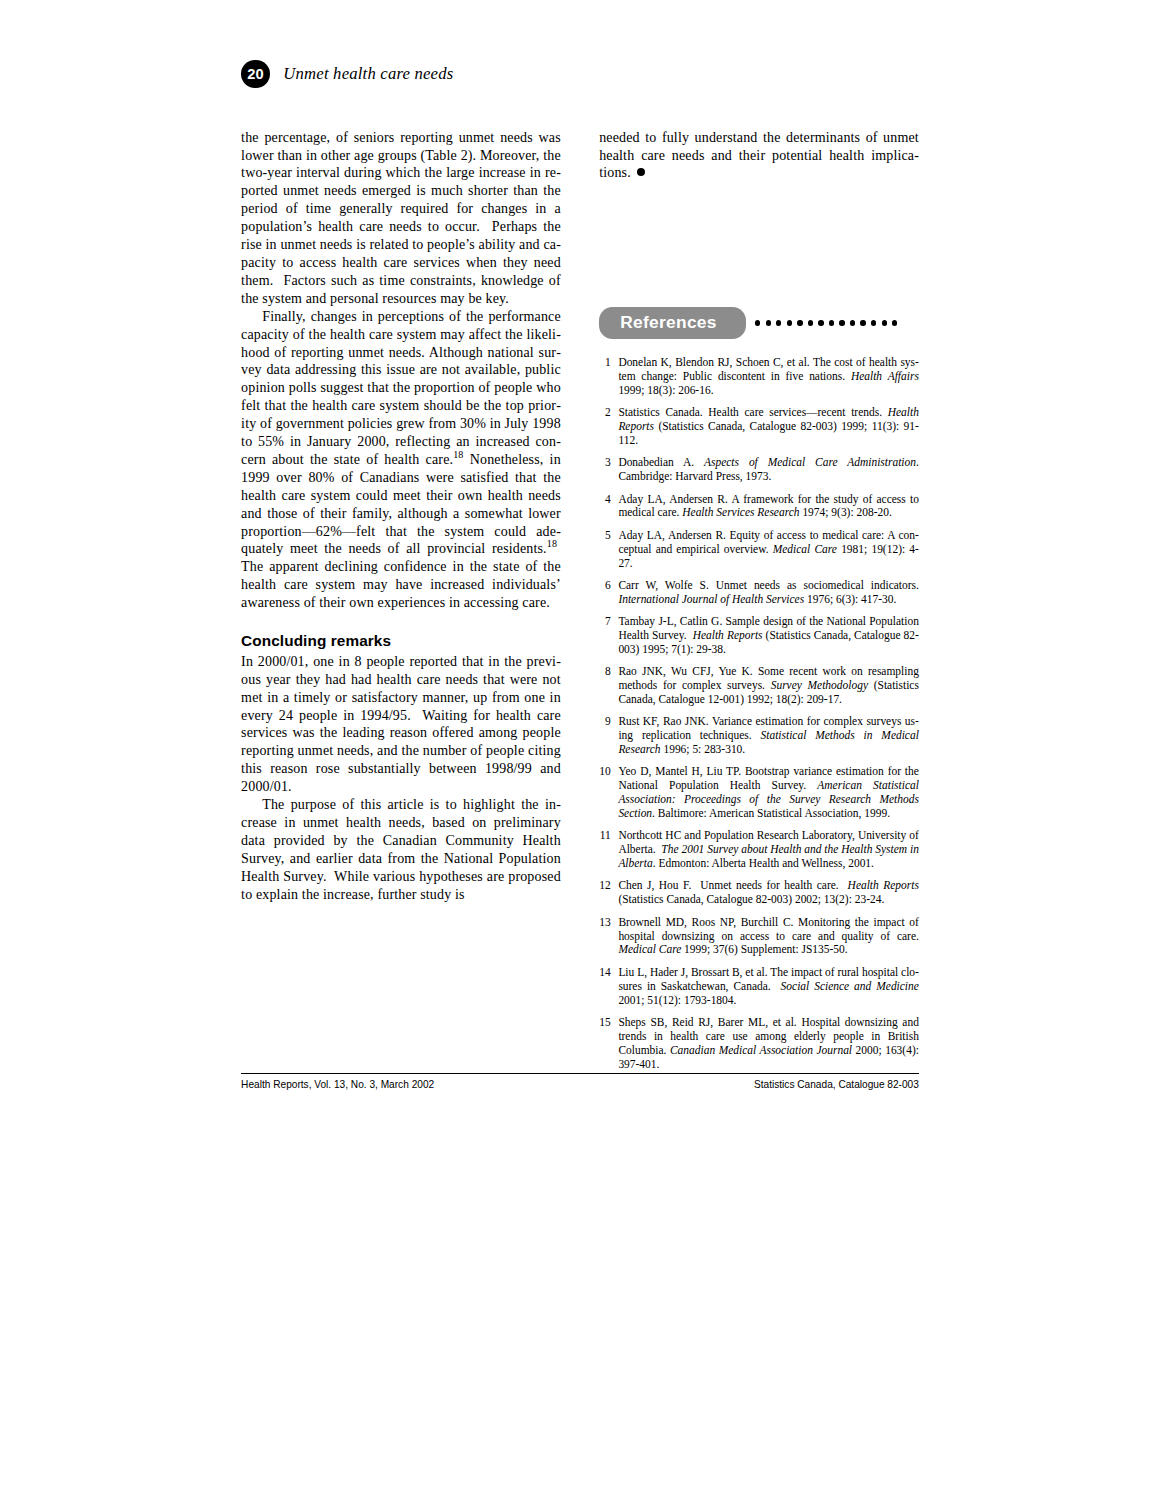20
Unmet health care needs
the percentage, of seniors reporting unmet needs was lower than in other age groups (Table 2). Moreover, the two-year interval during which the large increase in reported unmet needs emerged is much shorter than the period of time generally required for changes in a population’s health care needs to occur. Perhaps the rise in unmet needs is related to people’s ability and capacity to access health care services when they need them. Factors such as time constraints, knowledge of the system and personal resources may be key.
Finally, changes in perceptions of the performance capacity of the health care system may affect the likelihood of reporting unmet needs. Although national survey data addressing this issue are not available, public opinion polls suggest that the proportion of people who felt that the health care system should be the top priority of government policies grew from 30% in July 1998 to 55% in January 2000, reflecting an increased concern about the state of health care.18 Nonetheless, in 1999 over 80% of Canadians were satisfied that the health care system could meet their own health needs and those of their family, although a somewhat lower proportion—62%—felt that the system could adequately meet the needs of all provincial residents.18 The apparent declining confidence in the state of the health care system may have increased individuals’ awareness of their own experiences in accessing care.
Concluding remarks
In 2000/01, one in 8 people reported that in the previous year they had had health care needs that were not met in a timely or satisfactory manner, up from one in every 24 people in 1994/95. Waiting for health care services was the leading reason offered among people reporting unmet needs, and the number of people citing this reason rose substantially between 1998/99 and 2000/01.
The purpose of this article is to highlight the increase in unmet health needs, based on preliminary data provided by the Canadian Community Health Survey, and earlier data from the National Population Health Survey. While various hypotheses are proposed to explain the increase, further study is
needed to fully understand the determinants of unmet health care needs and their potential health implications.
References
1
Donelan K, Blendon RJ, Schoen C, et al. The cost of health system change: Public discontent in five nations. Health Affairs 1999; 18(3): 206-16.
2
Statistics Canada. Health care services—recent trends. Health Reports (Statistics Canada, Catalogue 82-003) 1999; 11(3): 91-112.
3
Donabedian A. Aspects of Medical Care Administration. Cambridge: Harvard Press, 1973.
4
Aday LA, Andersen R. A framework for the study of access to medical care. Health Services Research 1974; 9(3): 208-20.
5
Aday LA, Andersen R. Equity of access to medical care: A conceptual and empirical overview. Medical Care 1981; 19(12): 4-27.
6
Carr W, Wolfe S. Unmet needs as sociomedical indicators. International Journal of Health Services 1976; 6(3): 417-30.
7
Tambay J-L, Catlin G. Sample design of the National Population Health Survey. Health Reports (Statistics Canada, Catalogue 82-003) 1995; 7(1): 29-38.
8
Rao JNK, Wu CFJ, Yue K. Some recent work on resampling methods for complex surveys. Survey Methodology (Statistics Canada, Catalogue 12-001) 1992; 18(2): 209-17.
9
Rust KF, Rao JNK. Variance estimation for complex surveys using replication techniques. Statistical Methods in Medical Research 1996; 5: 283-310.
10
Yeo D, Mantel H, Liu TP. Bootstrap variance estimation for the National Population Health Survey. American Statistical Association: Proceedings of the Survey Research Methods Section. Baltimore: American Statistical Association, 1999.
11
Northcott HC and Population Research Laboratory, University of Alberta. The 2001 Survey about Health and the Health System in Alberta. Edmonton: Alberta Health and Wellness, 2001.
12
Chen J, Hou F. Unmet needs for health care. Health Reports (Statistics Canada, Catalogue 82-003) 2002; 13(2): 23-24.
13
Brownell MD, Roos NP, Burchill C. Monitoring the impact of hospital downsizing on access to care and quality of care. Medical Care 1999; 37(6) Supplement: JS135-50.
14
Liu L, Hader J, Brossart B, et al. The impact of rural hospital closures in Saskatchewan, Canada. Social Science and Medicine 2001; 51(12): 1793-1804.
15
Sheps SB, Reid RJ, Barer ML, et al. Hospital downsizing and trends in health care use among elderly people in British Columbia. Canadian Medical Association Journal 2000; 163(4): 397-401.
Health Reports, Vol. 13, No. 3, March 2002
Statistics Canada, Catalogue 82-003